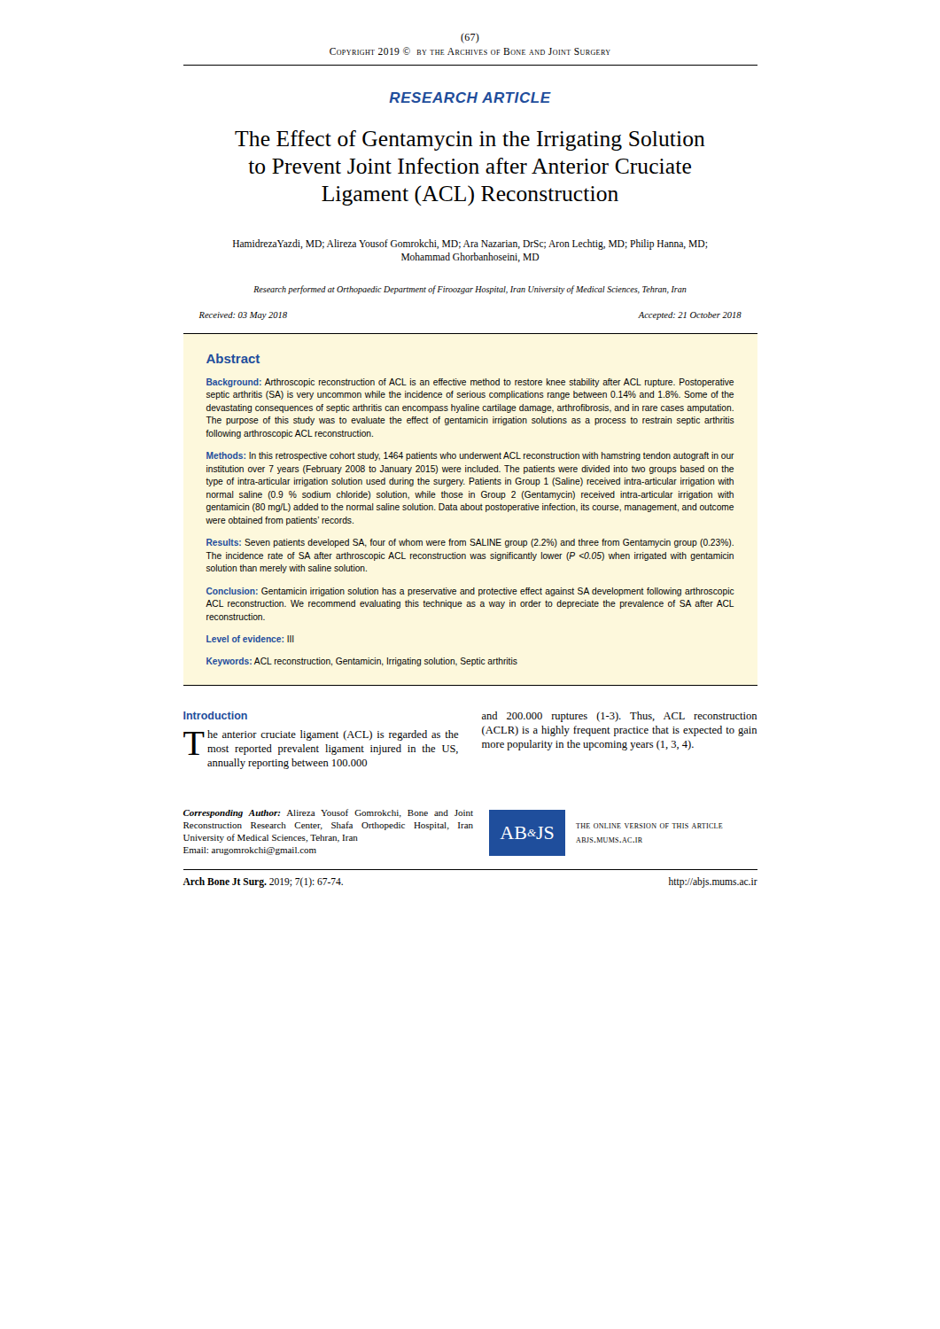(67)
Copyright 2019 © by the Archives of Bone and Joint Surgery
RESEARCH ARTICLE
The Effect of Gentamycin in the Irrigating Solution
to Prevent Joint Infection after Anterior Cruciate
Ligament (ACL) Reconstruction
HamidrezaYazdi, MD; Alireza Yousof Gomrokchi, MD; Ara Nazarian, DrSc; Aron Lechtig, MD; Philip Hanna, MD;
Mohammad Ghorbanhoseini, MD
Research performed at Orthopaedic Department of Firoozgar Hospital, Iran University of Medical Sciences, Tehran, Iran
Received: 03 May 2018 Accepted: 21 October 2018
Abstract
Background: Arthroscopic reconstruction of ACL is an effective method to restore knee stability after ACL rupture. Postoperative septic arthritis (SA) is very uncommon while the incidence of serious complications range between 0.14% and 1.8%. Some of the devastating consequences of septic arthritis can encompass hyaline cartilage damage, arthrofibrosis, and in rare cases amputation. The purpose of this study was to evaluate the effect of gentamicin irrigation solutions as a process to restrain septic arthritis following arthroscopic ACL reconstruction.
Methods: In this retrospective cohort study, 1464 patients who underwent ACL reconstruction with hamstring tendon autograft in our institution over 7 years (February 2008 to January 2015) were included. The patients were divided into two groups based on the type of intra-articular irrigation solution used during the surgery. Patients in Group 1 (Saline) received intra-articular irrigation with normal saline (0.9 % sodium chloride) solution, while those in Group 2 (Gentamycin) received intra-articular irrigation with gentamicin (80 mg/L) added to the normal saline solution. Data about postoperative infection, its course, management, and outcome were obtained from patients’ records.
Results: Seven patients developed SA, four of whom were from SALINE group (2.2%) and three from Gentamycin group (0.23%). The incidence rate of SA after arthroscopic ACL reconstruction was significantly lower (P <0.05) when irrigated with gentamicin solution than merely with saline solution.
Conclusion: Gentamicin irrigation solution has a preservative and protective effect against SA development following arthroscopic ACL reconstruction. We recommend evaluating this technique as a way in order to depreciate the prevalence of SA after ACL reconstruction.
Level of evidence: III
Keywords: ACL reconstruction, Gentamicin, Irrigating solution, Septic arthritis
Introduction
The anterior cruciate ligament (ACL) is regarded as the most reported prevalent ligament injured in the US, annually reporting between 100.000
and 200.000 ruptures (1-3). Thus, ACL reconstruction (ACLR) is a highly frequent practice that is expected to gain more popularity in the upcoming years (1, 3, 4).
Corresponding Author: Alireza Yousof Gomrokchi, Bone and Joint Reconstruction Research Center, Shafa Orthopedic Hospital, Iran University of Medical Sciences, Tehran, Iran
Email: arugomrokchi@gmail.com
AB&JS
the online version of this article
abjs.mums.ac.ir
Arch Bone Jt Surg. 2019; 7(1): 67-74.
http://abjs.mums.ac.ir